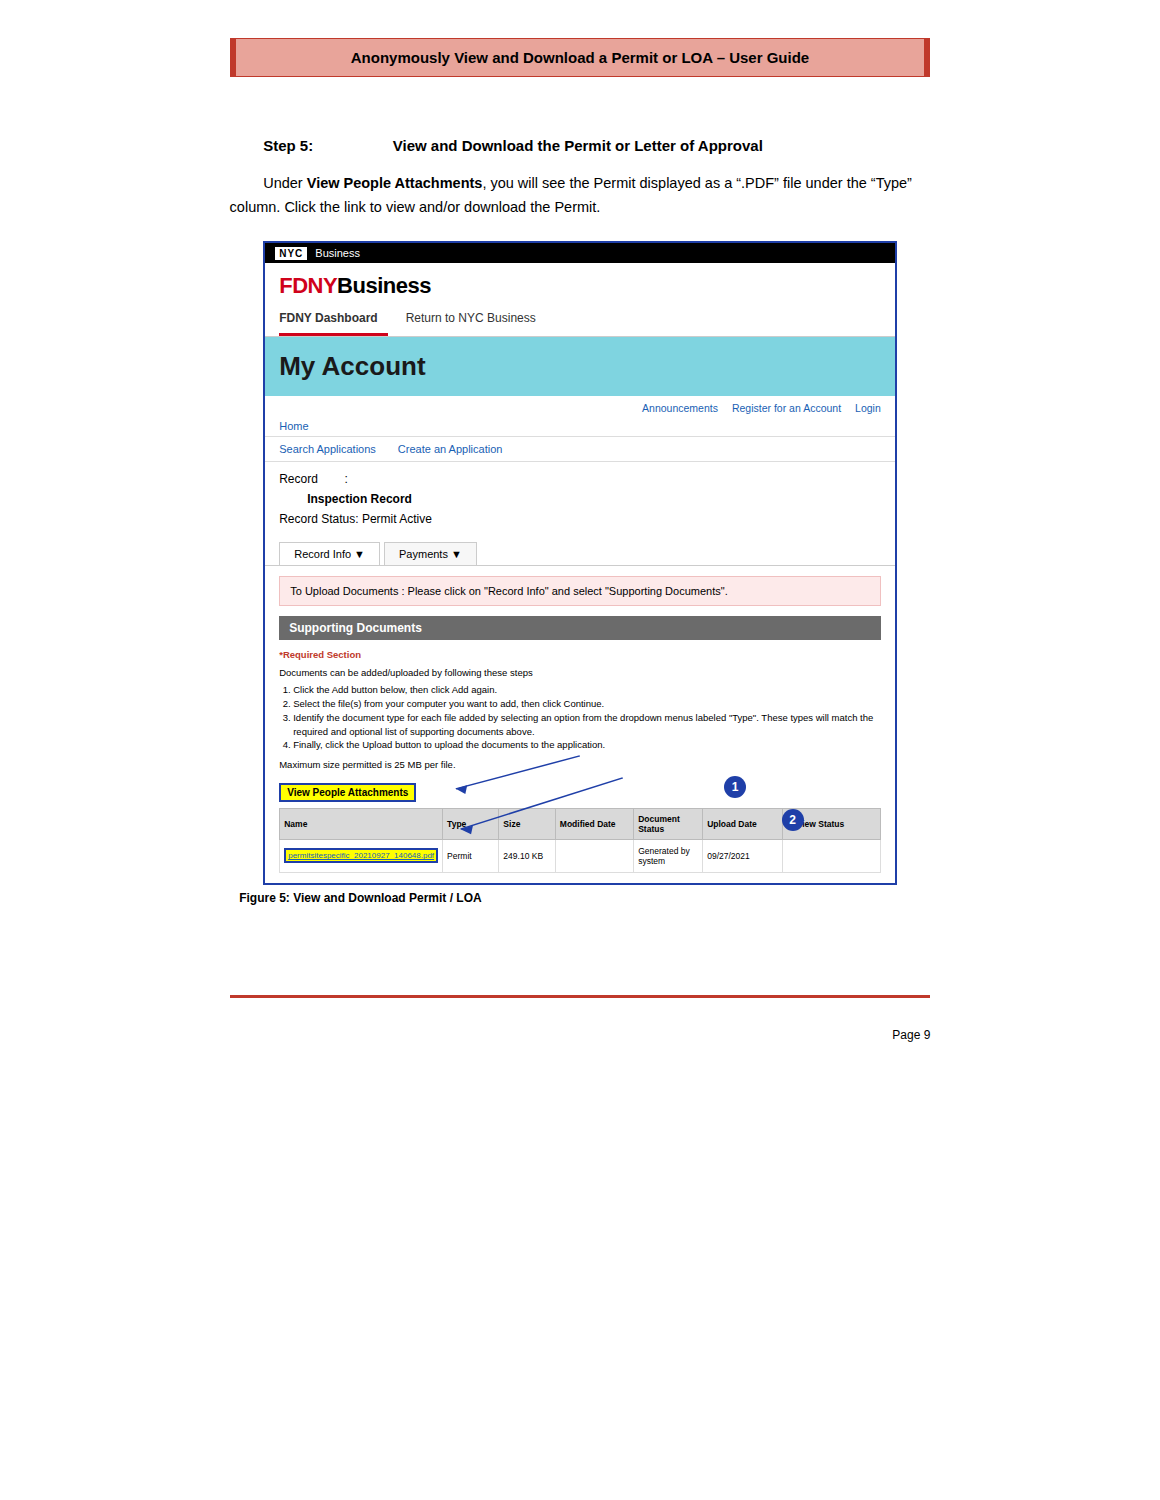Anonymously View and Download a Permit or LOA – User Guide
Step 5: View and Download the Permit or Letter of Approval
Under View People Attachments, you will see the Permit displayed as a “.PDF” file under the “Type” column. Click the link to view and/or download the Permit.
NYCBusiness
FDNYBusiness
FDNY Dashboard Return to NYC Business
My Account
Announcements Register for an Account Login
Home
Search Applications Create an Application
Record :
Inspection Record
Record Status: Permit Active
Record Info ▼Payments ▼
To Upload Documents : Please click on "Record Info" and select "Supporting Documents".
Supporting Documents
*Required Section
Documents can be added/uploaded by following these steps
Click the Add button below, then click Add again.
Select the file(s) from your computer you want to add, then click Continue.
Identify the document type for each file added by selecting an option from the dropdown menus labeled "Type". These types will match the required and optional list of supporting documents above.
Finally, click the Upload button to upload the documents to the application.
Maximum size permitted is 25 MB per file.
View People Attachments
1
2
| Name | Type | Size | Modified Date | Document Status | Upload Date | Review Status |
| --- | --- | --- | --- | --- | --- | --- |
| permitsitespecific_20210927_140648.pdf | Permit | 249.10 KB | | Generated by system | 09/27/2021 | |
Figure 5: View and Download Permit / LOA
Page 9